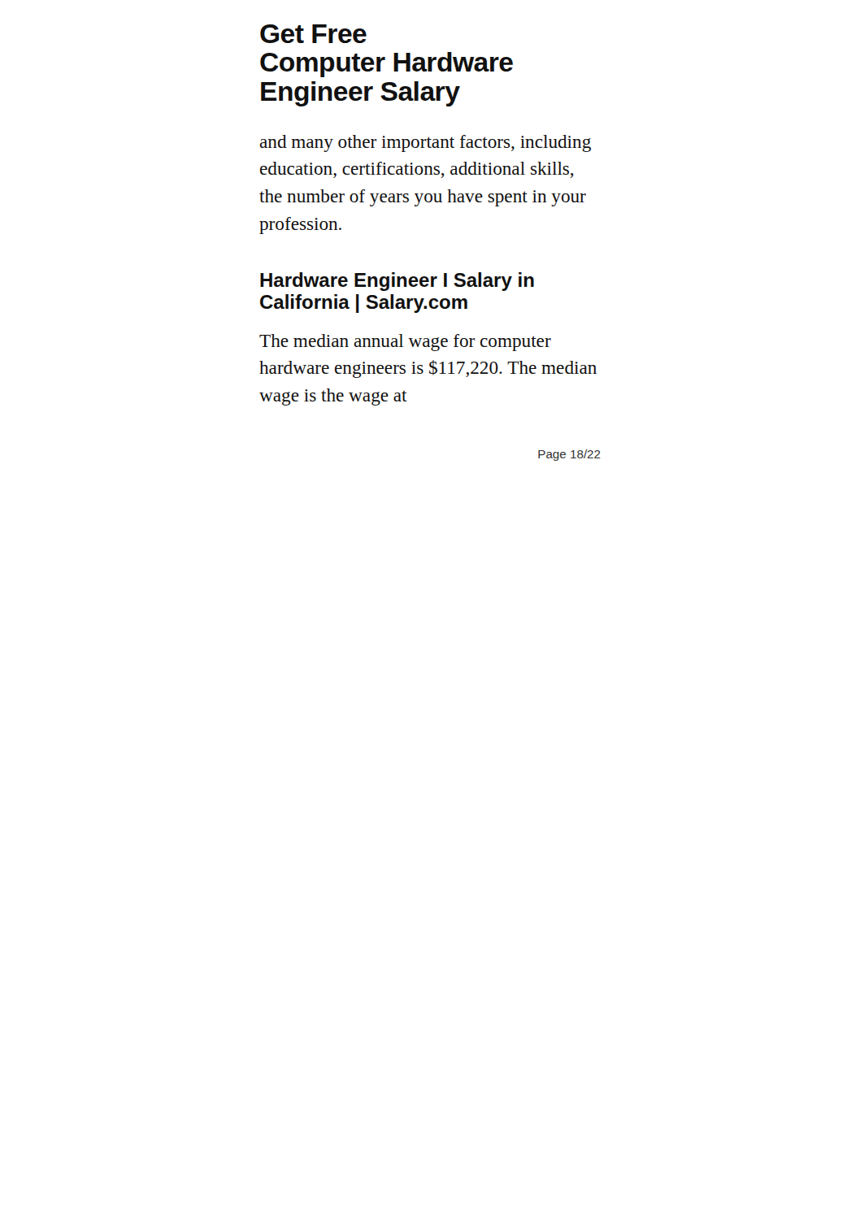Get Free Computer Hardware Engineer Salary
and many other important factors, including education, certifications, additional skills, the number of years you have spent in your profession.
Hardware Engineer I Salary in California | Salary.com
The median annual wage for computer hardware engineers is $117,220. The median wage is the wage at
Page 18/22